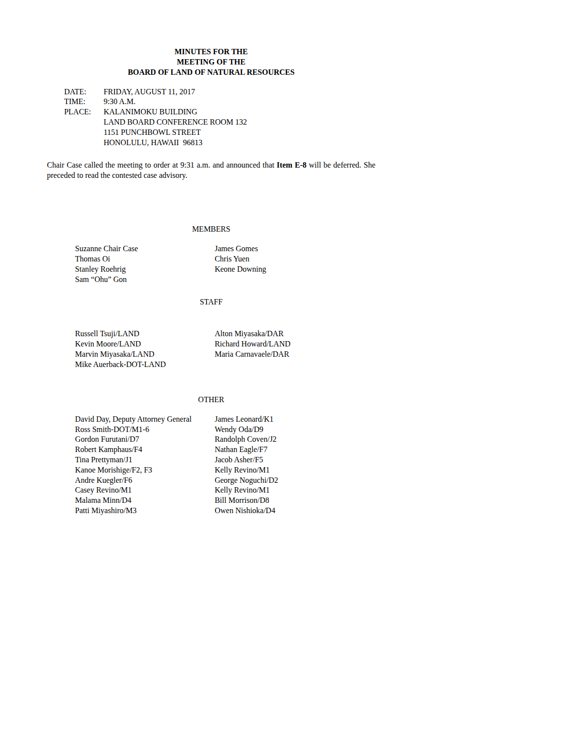MINUTES FOR THE
MEETING OF THE
BOARD OF LAND OF NATURAL RESOURCES
| DATE: | FRIDAY, AUGUST 11, 2017 |
| TIME: | 9:30 A.M. |
| PLACE: | KALANIMOKU BUILDING |
| | LAND BOARD CONFERENCE ROOM 132 |
| | 1151 PUNCHBOWL STREET |
| | HONOLULU, HAWAII 96813 |
Chair Case called the meeting to order at 9:31 a.m. and announced that Item E-8 will be deferred. She preceded to read the contested case advisory.
MEMBERS
| Suzanne Chair Case | James Gomes |
| Thomas Oi | Chris Yuen |
| Stanley Roehrig | Keone Downing |
| Sam “Ohu” Gon | |
STAFF
| Russell Tsuji/LAND | Alton Miyasaka/DAR |
| Kevin Moore/LAND | Richard Howard/LAND |
| Marvin Miyasaka/LAND | Maria Carnavaele/DAR |
| Mike Auerback-DOT-LAND | |
OTHER
| David Day, Deputy Attorney General | James Leonard/K1 |
| Ross Smith-DOT/M1-6 | Wendy Oda/D9 |
| Gordon Furutani/D7 | Randolph Coven/J2 |
| Robert Kamphaus/F4 | Nathan Eagle/F7 |
| Tina Prettyman/J1 | Jacob Asher/F5 |
| Kanoe Morishige/F2, F3 | Kelly Revino/M1 |
| Andre Kuegler/F6 | George Noguchi/D2 |
| Casey Revino/M1 | Kelly Revino/M1 |
| Malama Minn/D4 | Bill Morrison/D8 |
| Patti Miyashiro/M3 | Owen Nishioka/D4 |